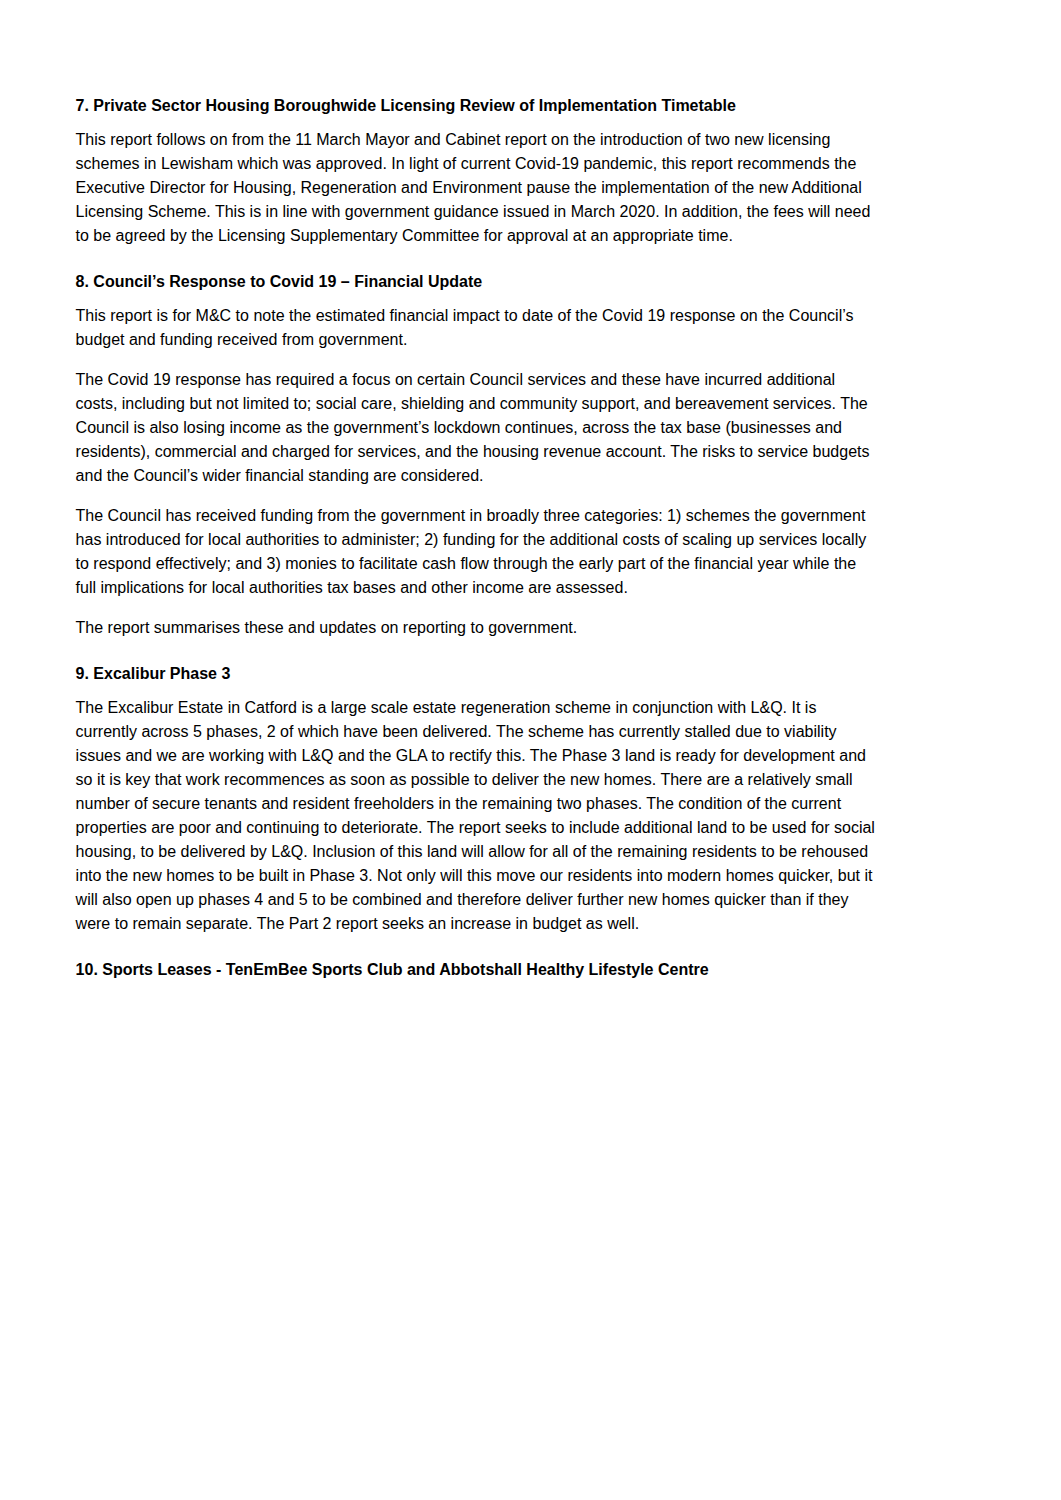7. Private Sector Housing Boroughwide Licensing Review of Implementation Timetable
This report follows on from the 11 March Mayor and Cabinet report on the introduction of two new licensing schemes in Lewisham which was approved. In light of current Covid-19 pandemic, this report recommends the Executive Director for Housing, Regeneration and Environment pause the implementation of the new Additional Licensing Scheme. This is in line with government guidance issued in March 2020. In addition, the fees will need to be agreed by the Licensing Supplementary Committee for approval at an appropriate time.
8. Council’s Response to Covid 19 – Financial Update
This report is for M&C to note the estimated financial impact to date of the Covid 19 response on the Council’s budget and funding received from government.
The Covid 19 response has required a focus on certain Council services and these have incurred additional costs, including but not limited to; social care, shielding and community support, and bereavement services. The Council is also losing income as the government’s lockdown continues, across the tax base (businesses and residents), commercial and charged for services, and the housing revenue account. The risks to service budgets and the Council’s wider financial standing are considered.
The Council has received funding from the government in broadly three categories: 1) schemes the government has introduced for local authorities to administer; 2) funding for the additional costs of scaling up services locally to respond effectively; and 3) monies to facilitate cash flow through the early part of the financial year while the full implications for local authorities tax bases and other income are assessed.
The report summarises these and updates on reporting to government.
9. Excalibur Phase 3
The Excalibur Estate in Catford is a large scale estate regeneration scheme in conjunction with L&Q. It is currently across 5 phases, 2 of which have been delivered. The scheme has currently stalled due to viability issues and we are working with L&Q and the GLA to rectify this. The Phase 3 land is ready for development and so it is key that work recommences as soon as possible to deliver the new homes. There are a relatively small number of secure tenants and resident freeholders in the remaining two phases. The condition of the current properties are poor and continuing to deteriorate. The report seeks to include additional land to be used for social housing, to be delivered by L&Q. Inclusion of this land will allow for all of the remaining residents to be rehoused into the new homes to be built in Phase 3. Not only will this move our residents into modern homes quicker, but it will also open up phases 4 and 5 to be combined and therefore deliver further new homes quicker than if they were to remain separate. The Part 2 report seeks an increase in budget as well.
10. Sports Leases - TenEmBee Sports Club and Abbotshall Healthy Lifestyle Centre